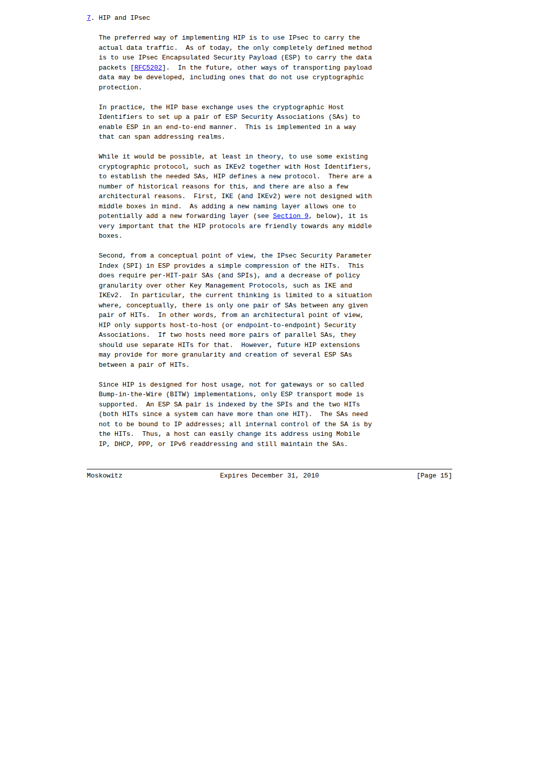7. HIP and IPsec
The preferred way of implementing HIP is to use IPsec to carry the actual data traffic. As of today, the only completely defined method is to use IPsec Encapsulated Security Payload (ESP) to carry the data packets [RFC5202]. In the future, other ways of transporting payload data may be developed, including ones that do not use cryptographic protection.
In practice, the HIP base exchange uses the cryptographic Host Identifiers to set up a pair of ESP Security Associations (SAs) to enable ESP in an end-to-end manner. This is implemented in a way that can span addressing realms.
While it would be possible, at least in theory, to use some existing cryptographic protocol, such as IKEv2 together with Host Identifiers, to establish the needed SAs, HIP defines a new protocol. There are a number of historical reasons for this, and there are also a few architectural reasons. First, IKE (and IKEv2) were not designed with middle boxes in mind. As adding a new naming layer allows one to potentially add a new forwarding layer (see Section 9, below), it is very important that the HIP protocols are friendly towards any middle boxes.
Second, from a conceptual point of view, the IPsec Security Parameter Index (SPI) in ESP provides a simple compression of the HITs. This does require per-HIT-pair SAs (and SPIs), and a decrease of policy granularity over other Key Management Protocols, such as IKE and IKEv2. In particular, the current thinking is limited to a situation where, conceptually, there is only one pair of SAs between any given pair of HITs. In other words, from an architectural point of view, HIP only supports host-to-host (or endpoint-to-endpoint) Security Associations. If two hosts need more pairs of parallel SAs, they should use separate HITs for that. However, future HIP extensions may provide for more granularity and creation of several ESP SAs between a pair of HITs.
Since HIP is designed for host usage, not for gateways or so called Bump-in-the-Wire (BITW) implementations, only ESP transport mode is supported. An ESP SA pair is indexed by the SPIs and the two HITs (both HITs since a system can have more than one HIT). The SAs need not to be bound to IP addresses; all internal control of the SA is by the HITs. Thus, a host can easily change its address using Mobile IP, DHCP, PPP, or IPv6 readdressing and still maintain the SAs.
Moskowitz Expires December 31, 2010 [Page 15]